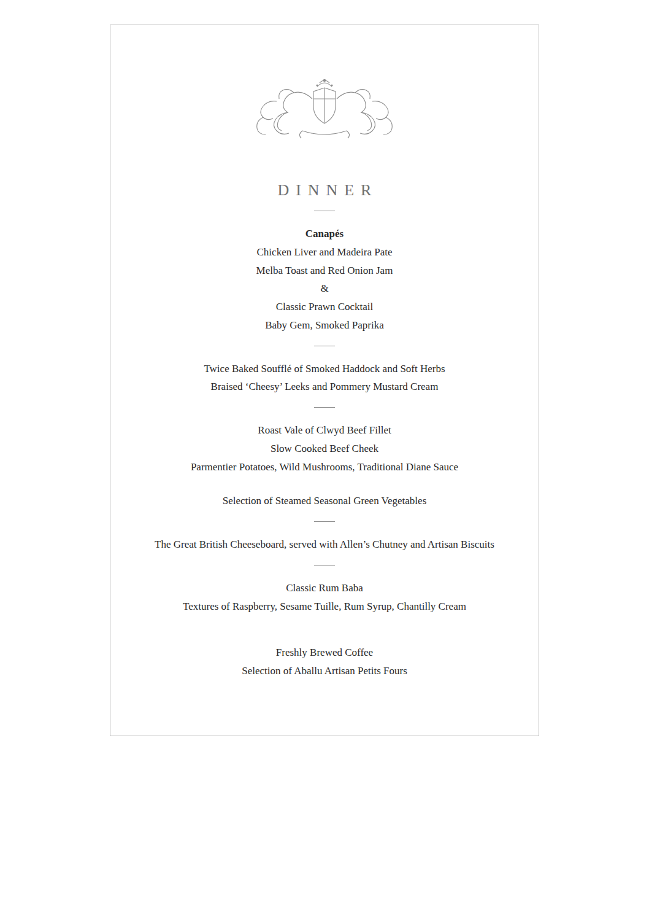DINNER
Canapés
Chicken Liver and Madeira Pate
Melba Toast and Red Onion Jam
& Classic Prawn Cocktail
Baby Gem, Smoked Paprika
Twice Baked Soufflé of Smoked Haddock and Soft Herbs
Braised ‘Cheesy’ Leeks and Pommery Mustard Cream
Roast Vale of Clwyd Beef Fillet
Slow Cooked Beef Cheek
Parmentier Potatoes, Wild Mushrooms, Traditional Diane Sauce
Selection of Steamed Seasonal Green Vegetables
The Great British Cheeseboard, served with Allen’s Chutney and Artisan Biscuits
Classic Rum Baba
Textures of Raspberry, Sesame Tuille, Rum Syrup, Chantilly Cream
Freshly Brewed Coffee
Selection of Aballu Artisan Petits Fours